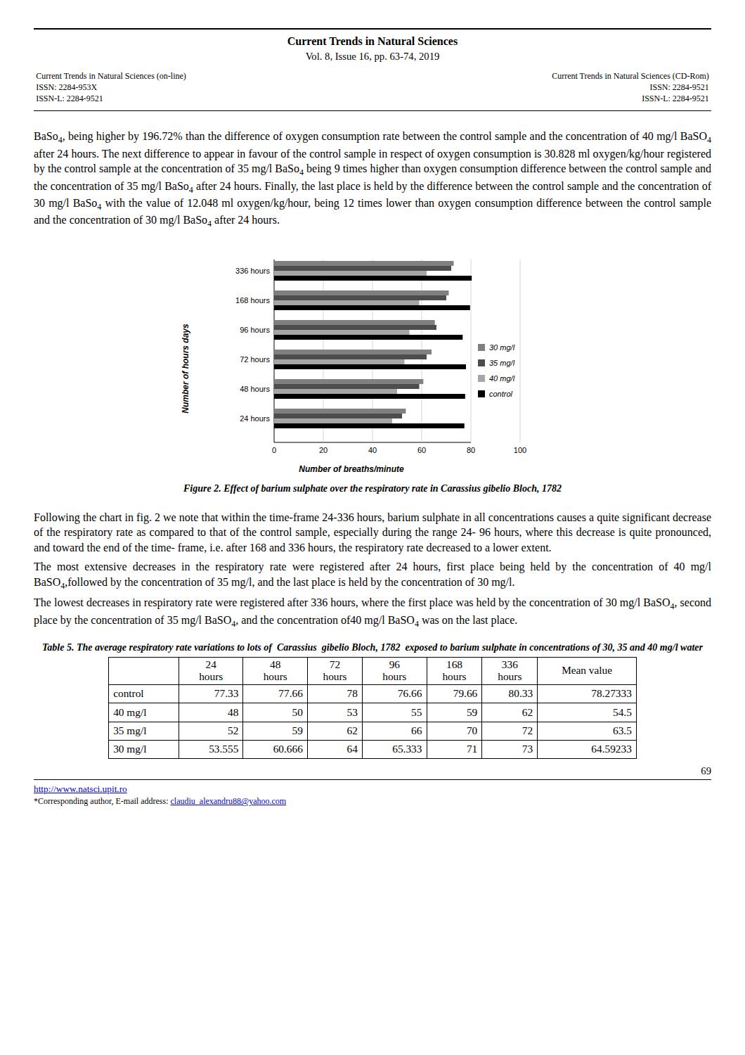Current Trends in Natural Sciences
Vol. 8, Issue 16, pp. 63-74, 2019
| Current Trends in Natural Sciences (on-line) | Current Trends in Natural Sciences (CD-Rom) |
| ISSN: 2284-953X | ISSN: 2284-9521 |
| ISSN-L: 2284-9521 | ISSN-L: 2284-9521 |
BaSo4, being higher by 196.72% than the difference of oxygen consumption rate between the control sample and the concentration of 40 mg/l BaSO4 after 24 hours. The next difference to appear in favour of the control sample in respect of oxygen consumption is 30.828 ml oxygen/kg/hour registered by the control sample at the concentration of 35 mg/l BaSo4 being 9 times higher than oxygen consumption difference between the control sample and the concentration of 35 mg/l BaSo4 after 24 hours. Finally, the last place is held by the difference between the control sample and the concentration of 30 mg/l BaSo4 with the value of 12.048 ml oxygen/kg/hour, being 12 times lower than oxygen consumption difference between the control sample and the concentration of 30 mg/l BaSo4 after 24 hours.
Number of hours days Number of breaths/minute 0 20 40 60 80 100 336 hours 168 hours 96 hours 72 hours 48 hours 24 hours 30 mg/l 35 mg/l 40 mg/l control
Figure 2. Effect of barium sulphate over the respiratory rate in Carassius gibelio Bloch, 1782
Following the chart in fig. 2 we note that within the time-frame 24-336 hours, barium sulphate in all concentrations causes a quite significant decrease of the respiratory rate as compared to that of the control sample, especially during the range 24- 96 hours, where this decrease is quite pronounced, and toward the end of the time- frame, i.e. after 168 and 336 hours, the respiratory rate decreased to a lower extent.
The most extensive decreases in the respiratory rate were registered after 24 hours, first place being held by the concentration of 40 mg/l BaSO4,followed by the concentration of 35 mg/l, and the last place is held by the concentration of 30 mg/l.
The lowest decreases in respiratory rate were registered after 336 hours, where the first place was held by the concentration of 30 mg/l BaSO4, second place by the concentration of 35 mg/l BaSO4, and the concentration of40 mg/l BaSO4 was on the last place.
Table 5. The average respiratory rate variations to lots of Carassius gibelio Bloch, 1782 exposed to barium sulphate in concentrations of 30, 35 and 40 mg/l water
| | 24 hours | 48 hours | 72 hours | 96 hours | 168 hours | 336 hours | Mean value |
| --- | --- | --- | --- | --- | --- | --- | --- |
| control | 77.33 | 77.66 | 78 | 76.66 | 79.66 | 80.33 | 78.27333 |
| 40 mg/l | 48 | 50 | 53 | 55 | 59 | 62 | 54.5 |
| 35 mg/l | 52 | 59 | 62 | 66 | 70 | 72 | 63.5 |
| 30 mg/l | 53.555 | 60.666 | 64 | 65.333 | 71 | 73 | 64.59233 |
69
http://www.natsci.upit.ro
*Corresponding author, E-mail address: claudiu_alexandru88@yahoo.com